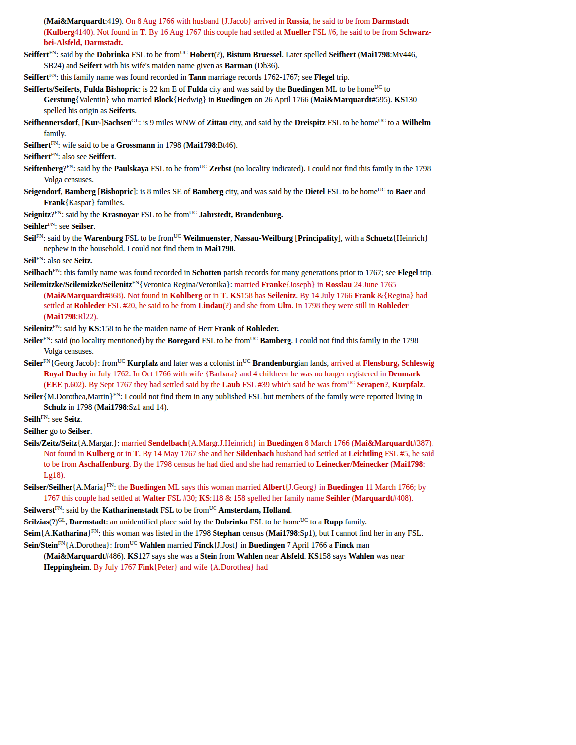(Mai&Marquardt:419). On 8 Aug 1766 with husband {J.Jacob} arrived in Russia, he said to be from Darmstadt (Kulberg4140). Not found in T. By 16 Aug 1767 this couple had settled at Mueller FSL #6, he said to be from Schwarz-bei-Alsfeld, Darmstadt.
SeiffertFN: said by the Dobrinka FSL to be fromUC Hobert(?), Bistum Bruessel. Later spelled Seifhert (Mai1798:Mv446, SB24) and Seifert with his wife's maiden name given as Barman (Db36).
SeiffertFN: this family name was found recorded in Tann marriage records 1762-1767; see Flegel trip.
Seifferts/Seiferts, Fulda Bishopric: is 22 km E of Fulda city and was said by the Buedingen ML to be homeUC to Gerstung{Valentin} who married Block{Hedwig} in Buedingen on 26 April 1766 (Mai&Marquardt#595). KS130 spelled his origin as Seiferts.
Seifhennersdorf, [Kur-]SachsenGL: is 9 miles WNW of Zittau city, and said by the Dreispitz FSL to be homeUC to a Wilhelm family.
SeifhertFN: wife said to be a Grossmann in 1798 (Mai1798:Bt46).
SeifhertFN: also see Seiffert.
Seiftenberg?FN: said by the Paulskaya FSL to be fromUC Zerbst (no locality indicated). I could not find this family in the 1798 Volga censuses.
Seigendorf, Bamberg [Bishopric]: is 8 miles SE of Bamberg city, and was said by the Dietel FSL to be homeUC to Baer and Frank{Kaspar} families.
Seignitz?FN: said by the Krasnoyar FSL to be fromUC Jahrstedt, Brandenburg.
SeihlerFN: see Seilser.
SeilFN: said by the Warenburg FSL to be fromUC Weilmuenster, Nassau-Weilburg [Principality], with a Schuetz{Heinrich} nephew in the household. I could not find them in Mai1798.
SeilFN: also see Seitz.
SeilbachFN: this family name was found recorded in Schotten parish records for many generations prior to 1767; see Flegel trip.
Seilemitzke/Seilemizke/SeilenitzFN{Veronica Regina/Veronika}: married Franke{Joseph} in Rosslau 24 June 1765 (Mai&Marquardt#868). Not found in Kohlberg or in T. KS158 has Seilenitz. By 14 July 1766 Frank &{Regina} had settled at Rohleder FSL #20, he said to be from Lindau(?) and she from Ulm. In 1798 they were still in Rohleder (Mai1798:Rl22).
SeilenitzFN: said by KS:158 to be the maiden name of Herr Frank of Rohleder.
SeilerFN: said (no locality mentioned) by the Boregard FSL to be fromUC Bamberg. I could not find this family in the 1798 Volga censuses.
SeilerFN{Georg Jacob}: fromUC Kurpfalz and later was a colonist inUC Brandenburgian lands, arrived at Flensburg, Schleswig Royal Duchy in July 1762. In Oct 1766 with wife {Barbara} and 4 childreen he was no longer registered in Denmark (EEE p.602). By Sept 1767 they had settled said by the Laub FSL #39 which said he was fromUC Serapen?, Kurpfalz.
Seiler{M.Dorothea,Martin}FN: I could not find them in any published FSL but members of the family were reported living in Schulz in 1798 (Mai1798:Sz1 and 14).
SeilhFN: see Seitz.
Seilher go to Seilser.
Seils/Zeitz/Seitz{A.Margar.}: married Sendelbach{A.Margr.J.Heinrich} in Buedingen 8 March 1766 (Mai&Marquardt#387). Not found in Kulberg or in T. By 14 May 1767 she and her Sildenbach husband had settled at Leichtling FSL #5, he said to be from Aschaffenburg. By the 1798 census he had died and she had remarried to Leinecker/Meinecker (Mai1798: Lg18).
Seilser/Seilher{A.Maria}FN: the Buedingen ML says this woman married Albert{J.Georg} in Buedingen 11 March 1766; by 1767 this couple had settled at Walter FSL #30; KS:118 & 158 spelled her family name Seihler (Marquardt#408).
SeilwerstFN: said by the Katharinenstadt FSL to be fromUC Amsterdam, Holland.
Seilzias(?)GL, Darmstadt: an unidentified place said by the Dobrinka FSL to be homeUC to a Rupp family.
Seim{A.Katharina}FN: this woman was listed in the 1798 Stephan census (Mai1798:Sp1), but I cannot find her in any FSL.
Sein/SteinFN{A.Dorothea}: fromUC Wahlen married Finck{J.Jost} in Buedingen 7 April 1766 a Finck man (Mai&Marquardt#486). KS127 says she was a Stein from Wahlen near Alsfeld. KS158 says Wahlen was near Heppingheim. By July 1767 Fink{Peter} and wife {A.Dorothea} had